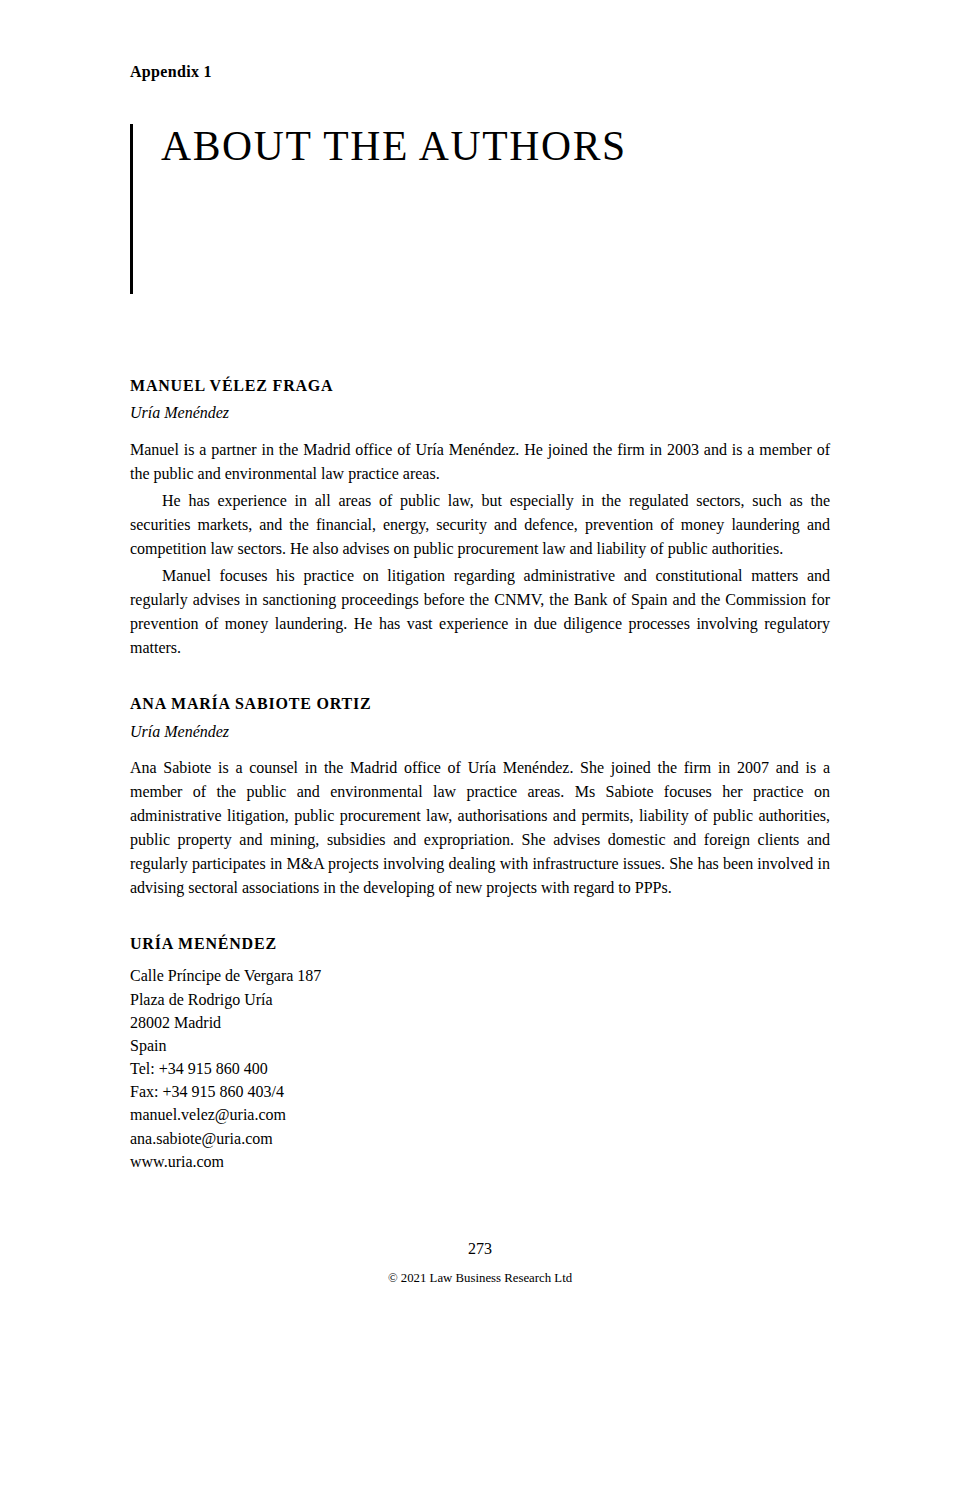Appendix 1
ABOUT THE AUTHORS
MANUEL VÉLEZ FRAGA
Uría Menéndez
Manuel is a partner in the Madrid office of Uría Menéndez. He joined the firm in 2003 and is a member of the public and environmental law practice areas.
He has experience in all areas of public law, but especially in the regulated sectors, such as the securities markets, and the financial, energy, security and defence, prevention of money laundering and competition law sectors. He also advises on public procurement law and liability of public authorities.
Manuel focuses his practice on litigation regarding administrative and constitutional matters and regularly advises in sanctioning proceedings before the CNMV, the Bank of Spain and the Commission for prevention of money laundering. He has vast experience in due diligence processes involving regulatory matters.
ANA MARÍA SABIOTE ORTIZ
Uría Menéndez
Ana Sabiote is a counsel in the Madrid office of Uría Menéndez. She joined the firm in 2007 and is a member of the public and environmental law practice areas. Ms Sabiote focuses her practice on administrative litigation, public procurement law, authorisations and permits, liability of public authorities, public property and mining, subsidies and expropriation. She advises domestic and foreign clients and regularly participates in M&A projects involving dealing with infrastructure issues. She has been involved in advising sectoral associations in the developing of new projects with regard to PPPs.
URÍA MENÉNDEZ
Calle Príncipe de Vergara 187
Plaza de Rodrigo Uría
28002 Madrid
Spain
Tel: +34 915 860 400
Fax: +34 915 860 403/4
manuel.velez@uria.com
ana.sabiote@uria.com
www.uria.com
273
© 2021 Law Business Research Ltd